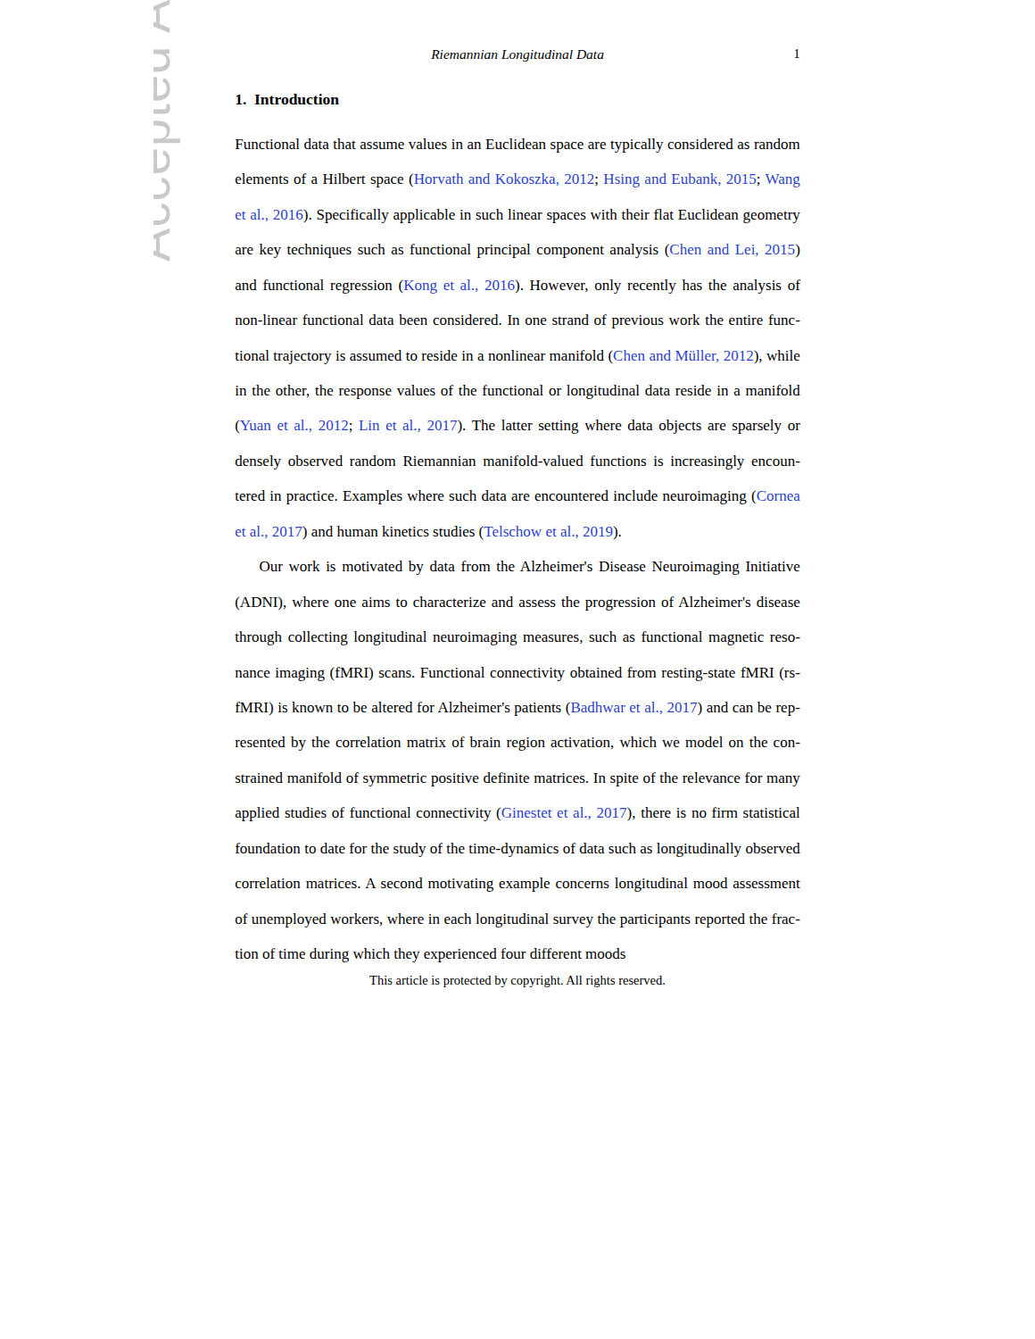Accepted Article
Riemannian Longitudinal Data 1
1. Introduction
Functional data that assume values in an Euclidean space are typically considered as random elements of a Hilbert space (Horvath and Kokoszka, 2012; Hsing and Eubank, 2015; Wang et al., 2016). Specifically applicable in such linear spaces with their flat Euclidean geometry are key techniques such as functional principal component analysis (Chen and Lei, 2015) and functional regression (Kong et al., 2016). However, only recently has the analysis of non-linear functional data been considered. In one strand of previous work the entire functional trajectory is assumed to reside in a nonlinear manifold (Chen and Müller, 2012), while in the other, the response values of the functional or longitudinal data reside in a manifold (Yuan et al., 2012; Lin et al., 2017). The latter setting where data objects are sparsely or densely observed random Riemannian manifold-valued functions is increasingly encountered in practice. Examples where such data are encountered include neuroimaging (Cornea et al., 2017) and human kinetics studies (Telschow et al., 2019).
Our work is motivated by data from the Alzheimer's Disease Neuroimaging Initiative (ADNI), where one aims to characterize and assess the progression of Alzheimer's disease through collecting longitudinal neuroimaging measures, such as functional magnetic resonance imaging (fMRI) scans. Functional connectivity obtained from resting-state fMRI (rs-fMRI) is known to be altered for Alzheimer's patients (Badhwar et al., 2017) and can be represented by the correlation matrix of brain region activation, which we model on the constrained manifold of symmetric positive definite matrices. In spite of the relevance for many applied studies of functional connectivity (Ginestet et al., 2017), there is no firm statistical foundation to date for the study of the time-dynamics of data such as longitudinally observed correlation matrices. A second motivating example concerns longitudinal mood assessment of unemployed workers, where in each longitudinal survey the participants reported the fraction of time during which they experienced four different moods
This article is protected by copyright. All rights reserved.